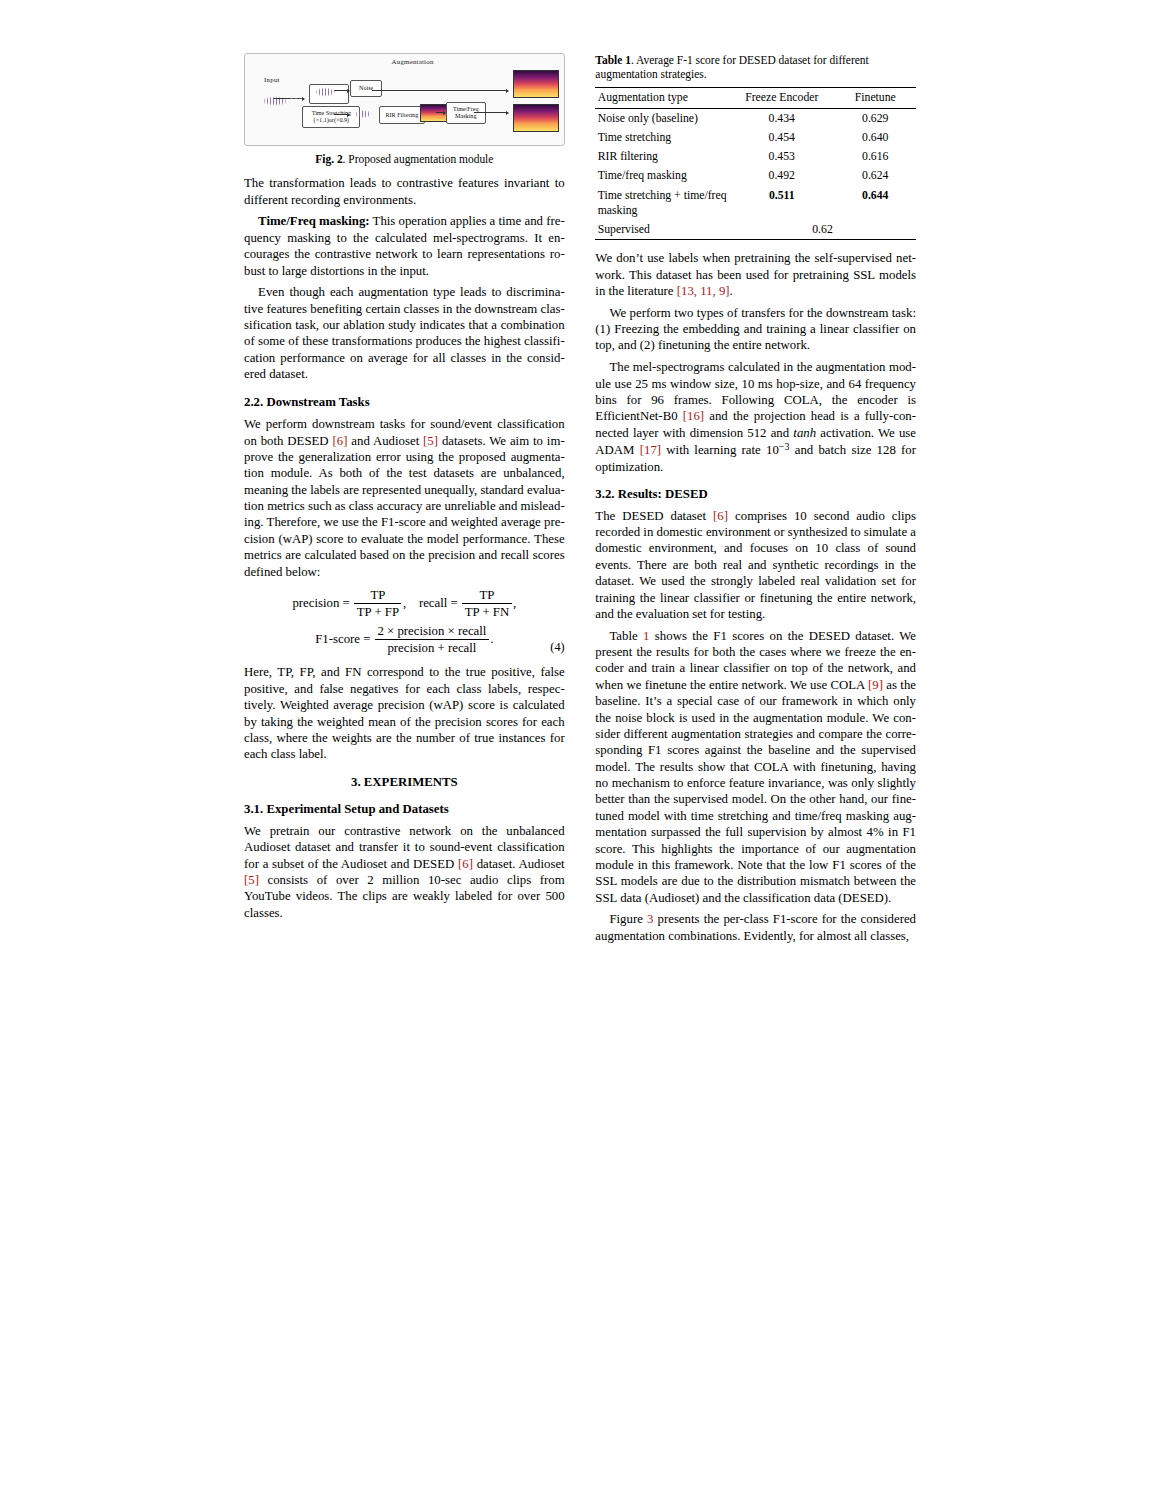Augmentation
Input
Noise
Time Stretching
(×1.1)or(×0.9)
RIR Filtering
Time/Freq
Masking
Fig. 2. Proposed augmentation module
The transformation leads to contrastive features invariant to different recording environments.
Time/Freq masking: This operation applies a time and frequency masking to the calculated mel-spectrograms. It encourages the contrastive network to learn representations robust to large distortions in the input.
Even though each augmentation type leads to discriminative features benefiting certain classes in the downstream classification task, our ablation study indicates that a combination of some of these transformations produces the highest classification performance on average for all classes in the considered dataset.
2.2. Downstream Tasks
We perform downstream tasks for sound/event classification on both DESED [6] and Audioset [5] datasets. We aim to improve the generalization error using the proposed augmentation module. As both of the test datasets are unbalanced, meaning the labels are represented unequally, standard evaluation metrics such as class accuracy are unreliable and misleading. Therefore, we use the F1-score and weighted average precision (wAP) score to evaluate the model performance. These metrics are calculated based on the precision and recall scores defined below:
precision = TP TP + FP, recall = TP TP + FN, F1-score = 2 × precision × recall precision + recall. (4)
Here, TP, FP, and FN correspond to the true positive, false positive, and false negatives for each class labels, respectively. Weighted average precision (wAP) score is calculated by taking the weighted mean of the precision scores for each class, where the weights are the number of true instances for each class label.
3. EXPERIMENTS
3.1. Experimental Setup and Datasets
We pretrain our contrastive network on the unbalanced Audioset dataset and transfer it to sound-event classification for a subset of the Audioset and DESED [6] dataset. Audioset [5] consists of over 2 million 10-sec audio clips from YouTube videos. The clips are weakly labeled for over 500 classes.
Table 1. Average F-1 score for DESED dataset for different augmentation strategies.
| Augmentation type | Freeze Encoder | Finetune |
| --- | --- | --- |
| Noise only (baseline) | 0.434 | 0.629 |
| Time stretching | 0.454 | 0.640 |
| RIR filtering | 0.453 | 0.616 |
| Time/freq masking | 0.492 | 0.624 |
| Time stretching + time/freq masking | 0.511 | 0.644 |
| Supervised | 0.62 |
We don’t use labels when pretraining the self-supervised network. This dataset has been used for pretraining SSL models in the literature [13, 11, 9].
We perform two types of transfers for the downstream task: (1) Freezing the embedding and training a linear classifier on top, and (2) finetuning the entire network.
The mel-spectrograms calculated in the augmentation module use 25 ms window size, 10 ms hop-size, and 64 frequency bins for 96 frames. Following COLA, the encoder is EfficientNet-B0 [16] and the projection head is a fully-connected layer with dimension 512 and tanh activation. We use ADAM [17] with learning rate 10−3 and batch size 128 for optimization.
3.2. Results: DESED
The DESED dataset [6] comprises 10 second audio clips recorded in domestic environment or synthesized to simulate a domestic environment, and focuses on 10 class of sound events. There are both real and synthetic recordings in the dataset. We used the strongly labeled real validation set for training the linear classifier or finetuning the entire network, and the evaluation set for testing.
Table 1 shows the F1 scores on the DESED dataset. We present the results for both the cases where we freeze the encoder and train a linear classifier on top of the network, and when we finetune the entire network. We use COLA [9] as the baseline. It’s a special case of our framework in which only the noise block is used in the augmentation module. We consider different augmentation strategies and compare the corresponding F1 scores against the baseline and the supervised model. The results show that COLA with finetuning, having no mechanism to enforce feature invariance, was only slightly better than the supervised model. On the other hand, our finetuned model with time stretching and time/freq masking augmentation surpassed the full supervision by almost 4% in F1 score. This highlights the importance of our augmentation module in this framework. Note that the low F1 scores of the SSL models are due to the distribution mismatch between the SSL data (Audioset) and the classification data (DESED).
Figure 3 presents the per-class F1-score for the considered augmentation combinations. Evidently, for almost all classes,